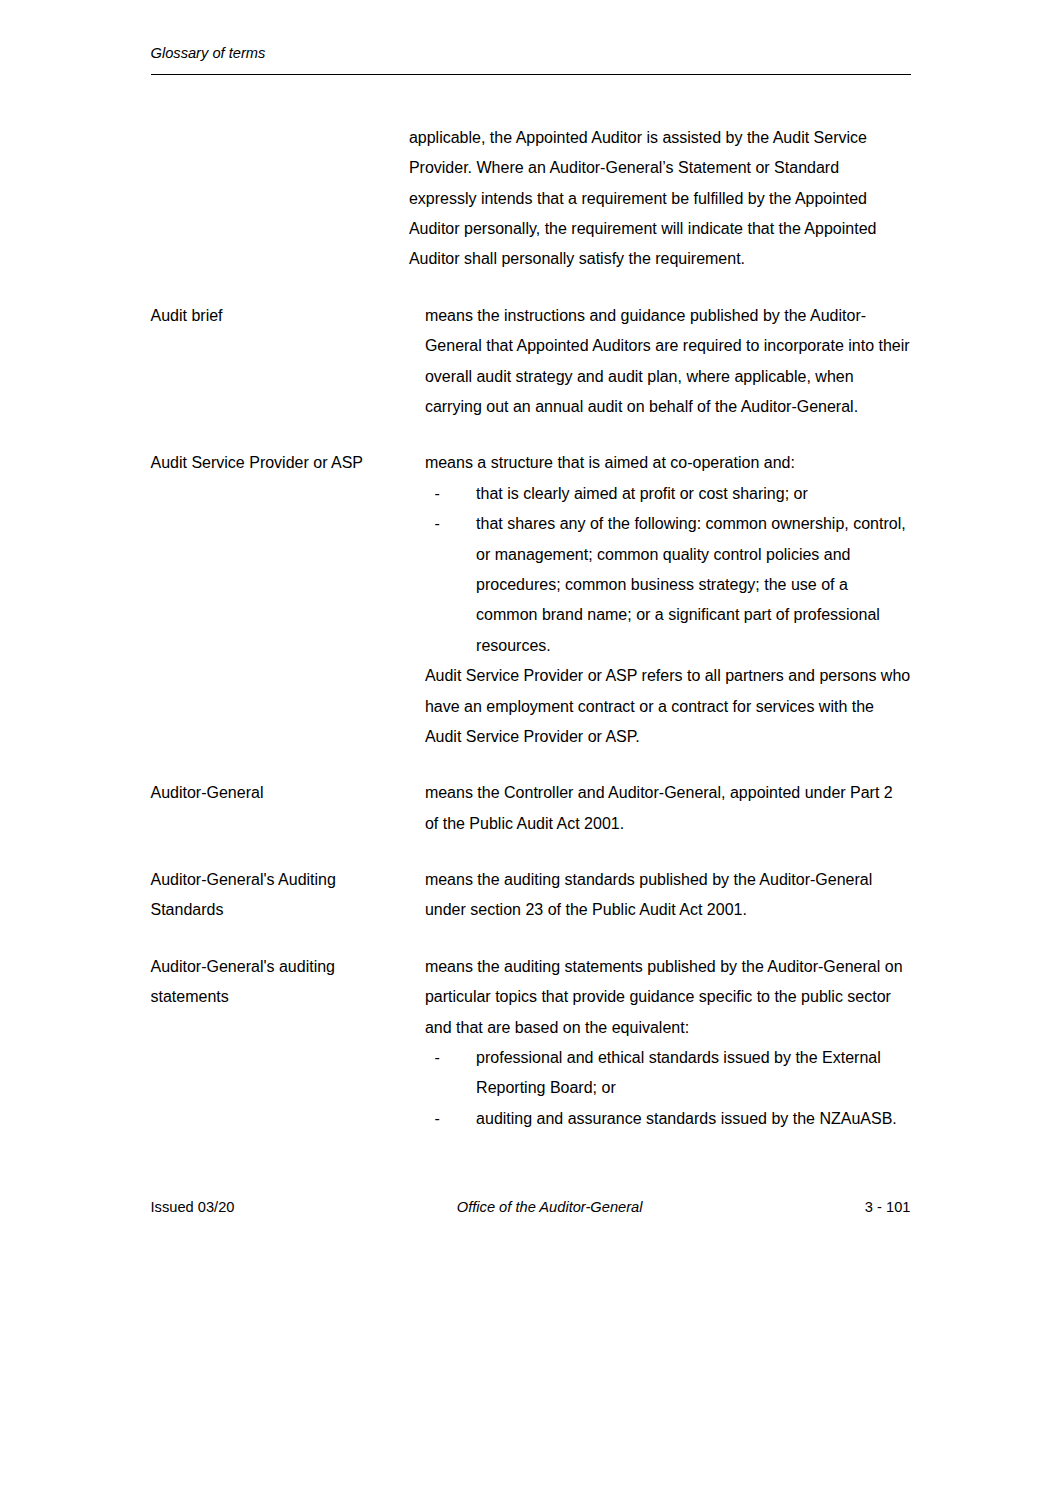Glossary of terms
applicable, the Appointed Auditor is assisted by the Audit Service Provider. Where an Auditor-General’s Statement or Standard expressly intends that a requirement be fulfilled by the Appointed Auditor personally, the requirement will indicate that the Appointed Auditor shall personally satisfy the requirement.
Audit brief
means the instructions and guidance published by the Auditor-General that Appointed Auditors are required to incorporate into their overall audit strategy and audit plan, where applicable, when carrying out an annual audit on behalf of the Auditor-General.
Audit Service Provider or ASP
means a structure that is aimed at co-operation and:
that is clearly aimed at profit or cost sharing; or
that shares any of the following: common ownership, control, or management; common quality control policies and procedures; common business strategy; the use of a common brand name; or a significant part of professional resources.
Audit Service Provider or ASP refers to all partners and persons who have an employment contract or a contract for services with the Audit Service Provider or ASP.
Auditor-General
means the Controller and Auditor-General, appointed under Part 2 of the Public Audit Act 2001.
Auditor-General's Auditing Standards
means the auditing standards published by the Auditor-General under section 23 of the Public Audit Act 2001.
Auditor-General's auditing statements
means the auditing statements published by the Auditor-General on particular topics that provide guidance specific to the public sector and that are based on the equivalent:
professional and ethical standards issued by the External Reporting Board; or
auditing and assurance standards issued by the NZAuASB.
Issued 03/20
Office of the Auditor-General
3 - 101